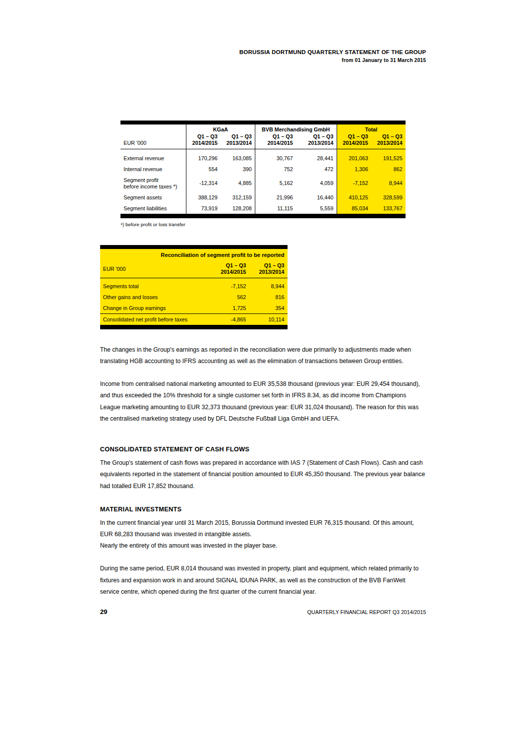BORUSSIA DORTMUND QUARTERLY STATEMENT OF THE GROUP
from 01 January to 31 March 2015
| | KGaA | BVB Merchandising GmbH | Total |
| --- | --- | --- | --- |
| EUR '000 | Q1 – Q3 2014/2015 | Q1 – Q3 2013/2014 | Q1 – Q3 2014/2015 | Q1 – Q3 2013/2014 | Q1 – Q3 2014/2015 | Q1 – Q3 2013/2014 |
| External revenue | 170,296 | 163,085 | 30,767 | 28,441 | 201,063 | 191,525 |
| Internal revenue | 554 | 390 | 752 | 472 | 1,306 | 862 |
| Segment profit before income taxes *) | -12,314 | 4,885 | 5,162 | 4,059 | -7,152 | 8,944 |
| Segment assets | 388,129 | 312,159 | 21,996 | 16,440 | 410,125 | 328,599 |
| Segment liabilities | 73,919 | 128,208 | 11,115 | 5,559 | 85,034 | 133,767 |
*) before profit or loss transfer
| Reconciliation of segment profit to be reported |
| EUR '000 | Q1 – Q3 2014/2015 | Q1 – Q3 2013/2014 |
| Segments total | -7,152 | 8,944 |
| Other gains and losses | 562 | 816 |
| Change in Group earnings | 1,725 | 354 |
| Consolidated net profit before taxes | -4,865 | 10,114 |
The changes in the Group's earnings as reported in the reconciliation were due primarily to adjustments made when translating HGB accounting to IFRS accounting as well as the elimination of transactions between Group entities.
Income from centralised national marketing amounted to EUR 35,538 thousand (previous year: EUR 29,454 thousand), and thus exceeded the 10% threshold for a single customer set forth in IFRS 8.34, as did income from Champions League marketing amounting to EUR 32,373 thousand (previous year: EUR 31,024 thousand). The reason for this was the centralised marketing strategy used by DFL Deutsche Fußball Liga GmbH and UEFA.
CONSOLIDATED STATEMENT OF CASH FLOWS
The Group's statement of cash flows was prepared in accordance with IAS 7 (Statement of Cash Flows). Cash and cash equivalents reported in the statement of financial position amounted to EUR 45,350 thousand. The previous year balance had totalled EUR 17,852 thousand.
MATERIAL INVESTMENTS
In the current financial year until 31 March 2015, Borussia Dortmund invested EUR 76,315 thousand. Of this amount, EUR 68,283 thousand was invested in intangible assets.
Nearly the entirety of this amount was invested in the player base.
During the same period, EUR 8,014 thousand was invested in property, plant and equipment, which related primarily to fixtures and expansion work in and around SIGNAL IDUNA PARK, as well as the construction of the BVB FanWelt service centre, which opened during the first quarter of the current financial year.
29 QUARTERLY FINANCIAL REPORT Q3 2014/2015